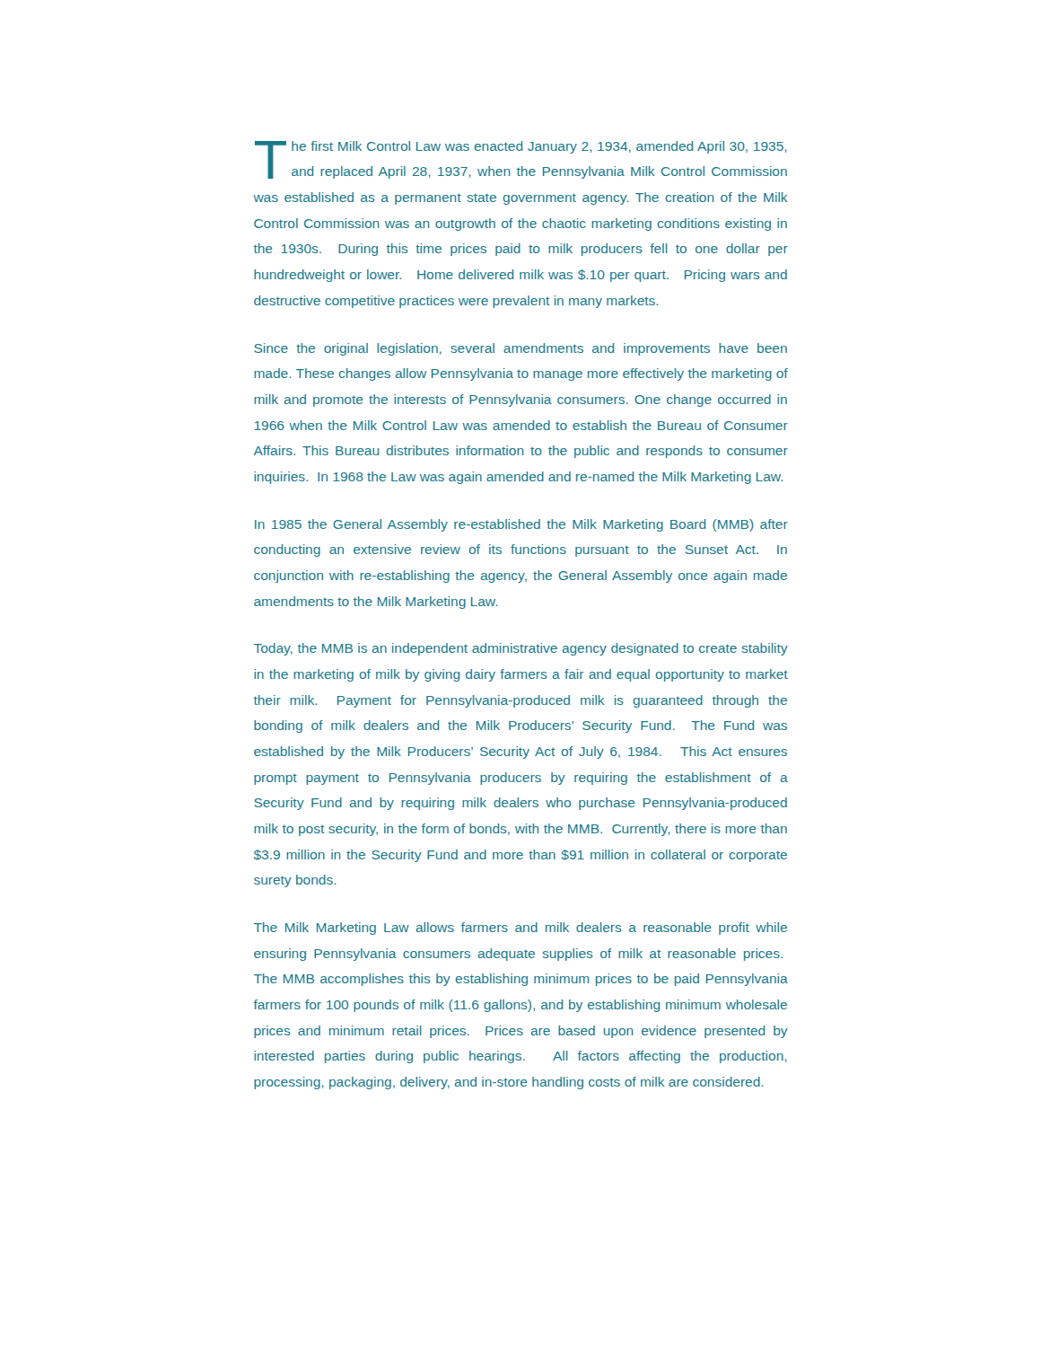The first Milk Control Law was enacted January 2, 1934, amended April 30, 1935, and replaced April 28, 1937, when the Pennsylvania Milk Control Commission was established as a permanent state government agency. The creation of the Milk Control Commission was an outgrowth of the chaotic marketing conditions existing in the 1930s. During this time prices paid to milk producers fell to one dollar per hundredweight or lower. Home delivered milk was $.10 per quart. Pricing wars and destructive competitive practices were prevalent in many markets.
Since the original legislation, several amendments and improvements have been made. These changes allow Pennsylvania to manage more effectively the marketing of milk and promote the interests of Pennsylvania consumers. One change occurred in 1966 when the Milk Control Law was amended to establish the Bureau of Consumer Affairs. This Bureau distributes information to the public and responds to consumer inquiries. In 1968 the Law was again amended and re-named the Milk Marketing Law.
In 1985 the General Assembly re-established the Milk Marketing Board (MMB) after conducting an extensive review of its functions pursuant to the Sunset Act. In conjunction with re-establishing the agency, the General Assembly once again made amendments to the Milk Marketing Law.
Today, the MMB is an independent administrative agency designated to create stability in the marketing of milk by giving dairy farmers a fair and equal opportunity to market their milk. Payment for Pennsylvania-produced milk is guaranteed through the bonding of milk dealers and the Milk Producers’ Security Fund. The Fund was established by the Milk Producers’ Security Act of July 6, 1984. This Act ensures prompt payment to Pennsylvania producers by requiring the establishment of a Security Fund and by requiring milk dealers who purchase Pennsylvania-produced milk to post security, in the form of bonds, with the MMB. Currently, there is more than $3.9 million in the Security Fund and more than $91 million in collateral or corporate surety bonds.
The Milk Marketing Law allows farmers and milk dealers a reasonable profit while ensuring Pennsylvania consumers adequate supplies of milk at reasonable prices. The MMB accomplishes this by establishing minimum prices to be paid Pennsylvania farmers for 100 pounds of milk (11.6 gallons), and by establishing minimum wholesale prices and minimum retail prices. Prices are based upon evidence presented by interested parties during public hearings. All factors affecting the production, processing, packaging, delivery, and in-store handling costs of milk are considered.